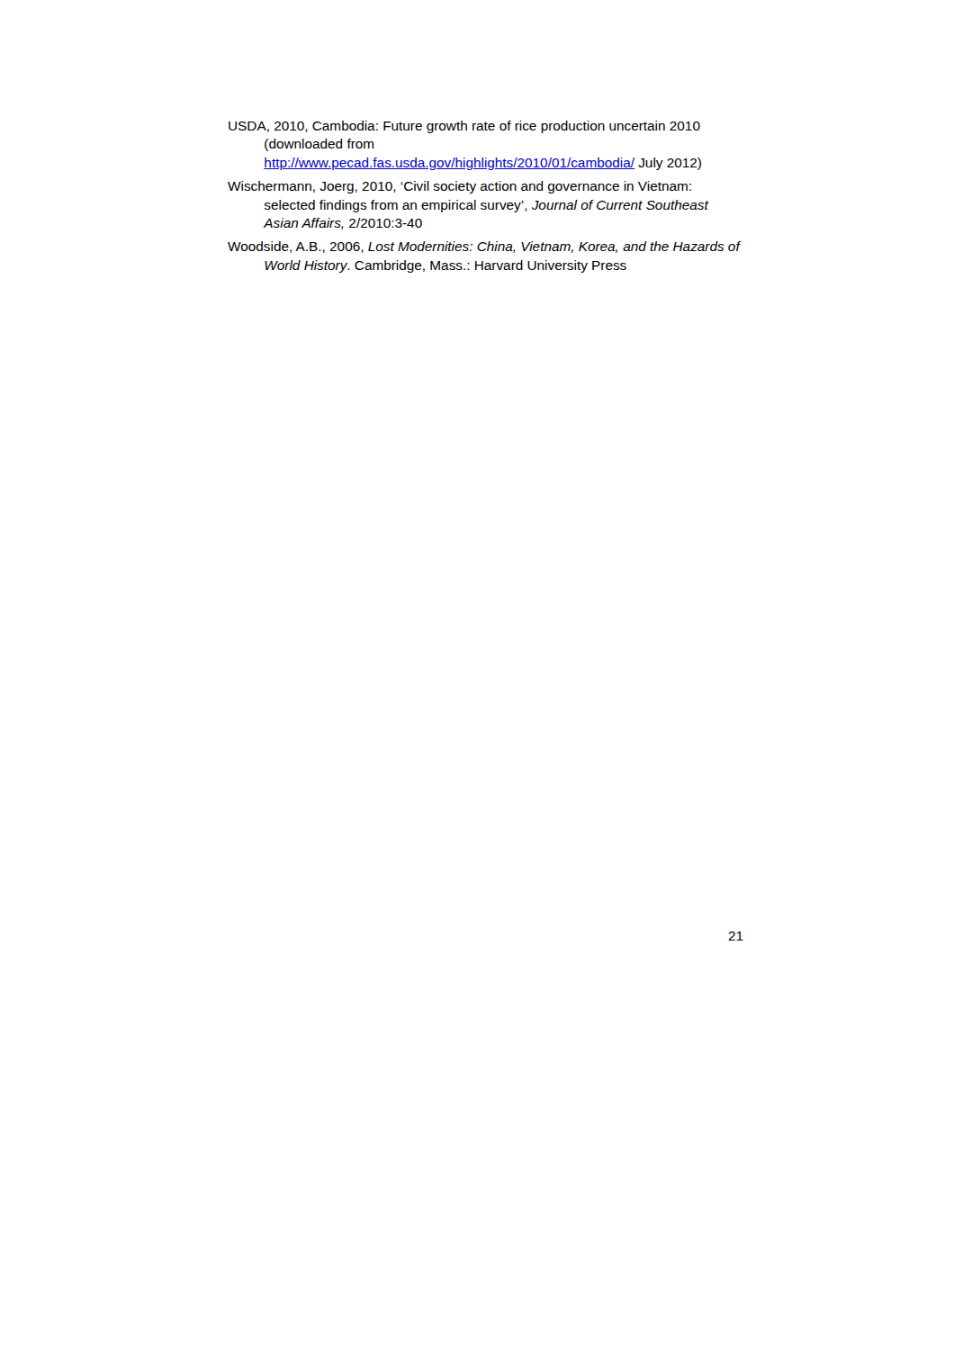USDA, 2010, Cambodia: Future growth rate of rice production uncertain 2010 (downloaded from http://www.pecad.fas.usda.gov/highlights/2010/01/cambodia/ July 2012)
Wischermann, Joerg, 2010, ‘Civil society action and governance in Vietnam: selected findings from an empirical survey’, Journal of Current Southeast Asian Affairs, 2/2010:3-40
Woodside, A.B., 2006, Lost Modernities: China, Vietnam, Korea, and the Hazards of World History. Cambridge, Mass.: Harvard University Press
21